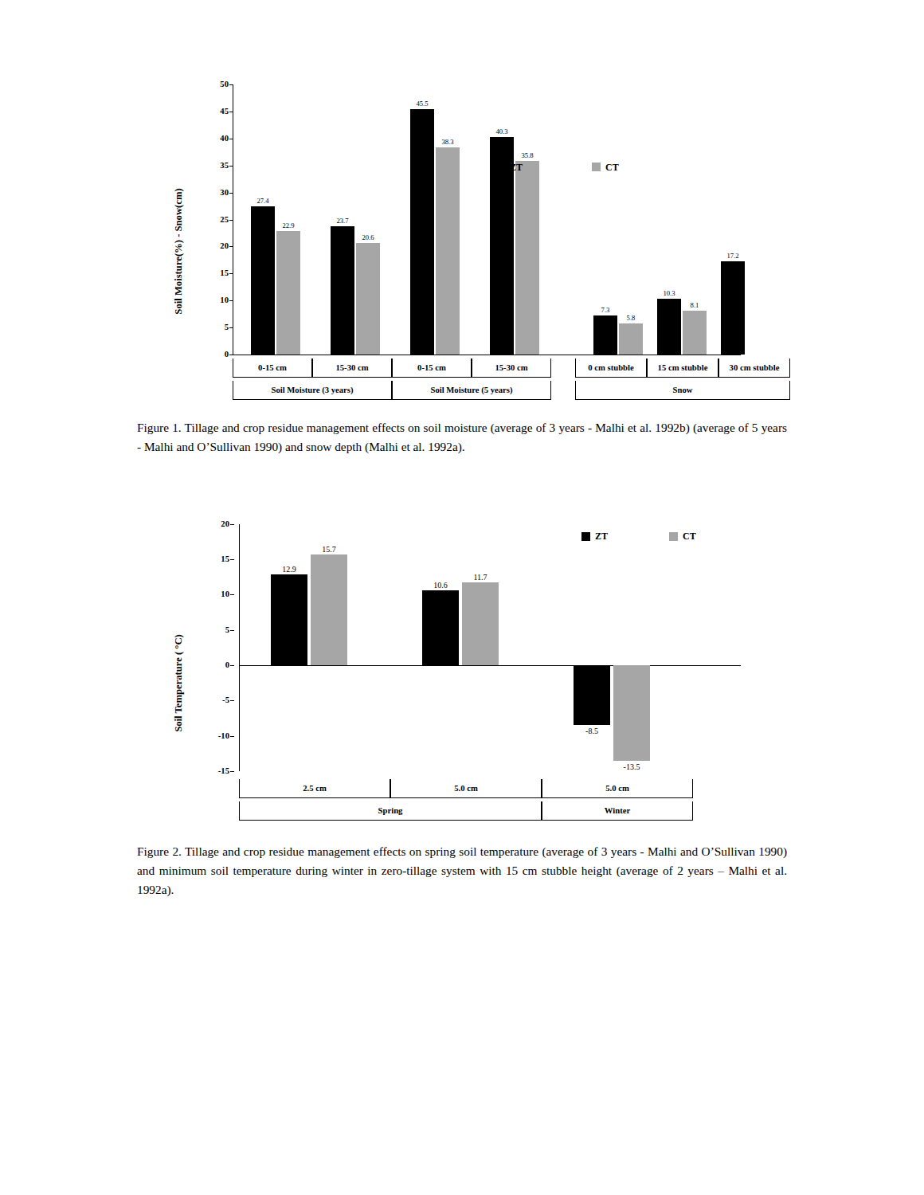Soil Moisture(%) - Snow(cm)
50
45
40
35
30
25
20
15
10
5
0
27.4
22.9
23.7
20.6
45.5
38.3
40.3
35.8
7.3
5.8
10.3
8.1
17.2
ZT
CT
0-15 cm
15-30 cm
0-15 cm
15-30 cm
0 cm stubble
15 cm stubble
30 cm stubble
Soil Moisture (3 years)
Soil Moisture (5 years)
Snow
Figure 1. Tillage and crop residue management effects on soil moisture (average of 3 years - Malhi et al. 1992b) (average of 5 years - Malhi and O’Sullivan 1990) and snow depth (Malhi et al. 1992a).
Soil Temperature ( °C)
20
15
10
5
0
-5
-10
-15
12.9
15.7
10.6
11.7
-8.5
-13.5
ZT
CT
2.5 cm
5.0 cm
5.0 cm
Spring
Winter
Figure 2. Tillage and crop residue management effects on spring soil temperature (average of 3 years - Malhi and O’Sullivan 1990) and minimum soil temperature during winter in zero-tillage system with 15 cm stubble height (average of 2 years – Malhi et al. 1992a).